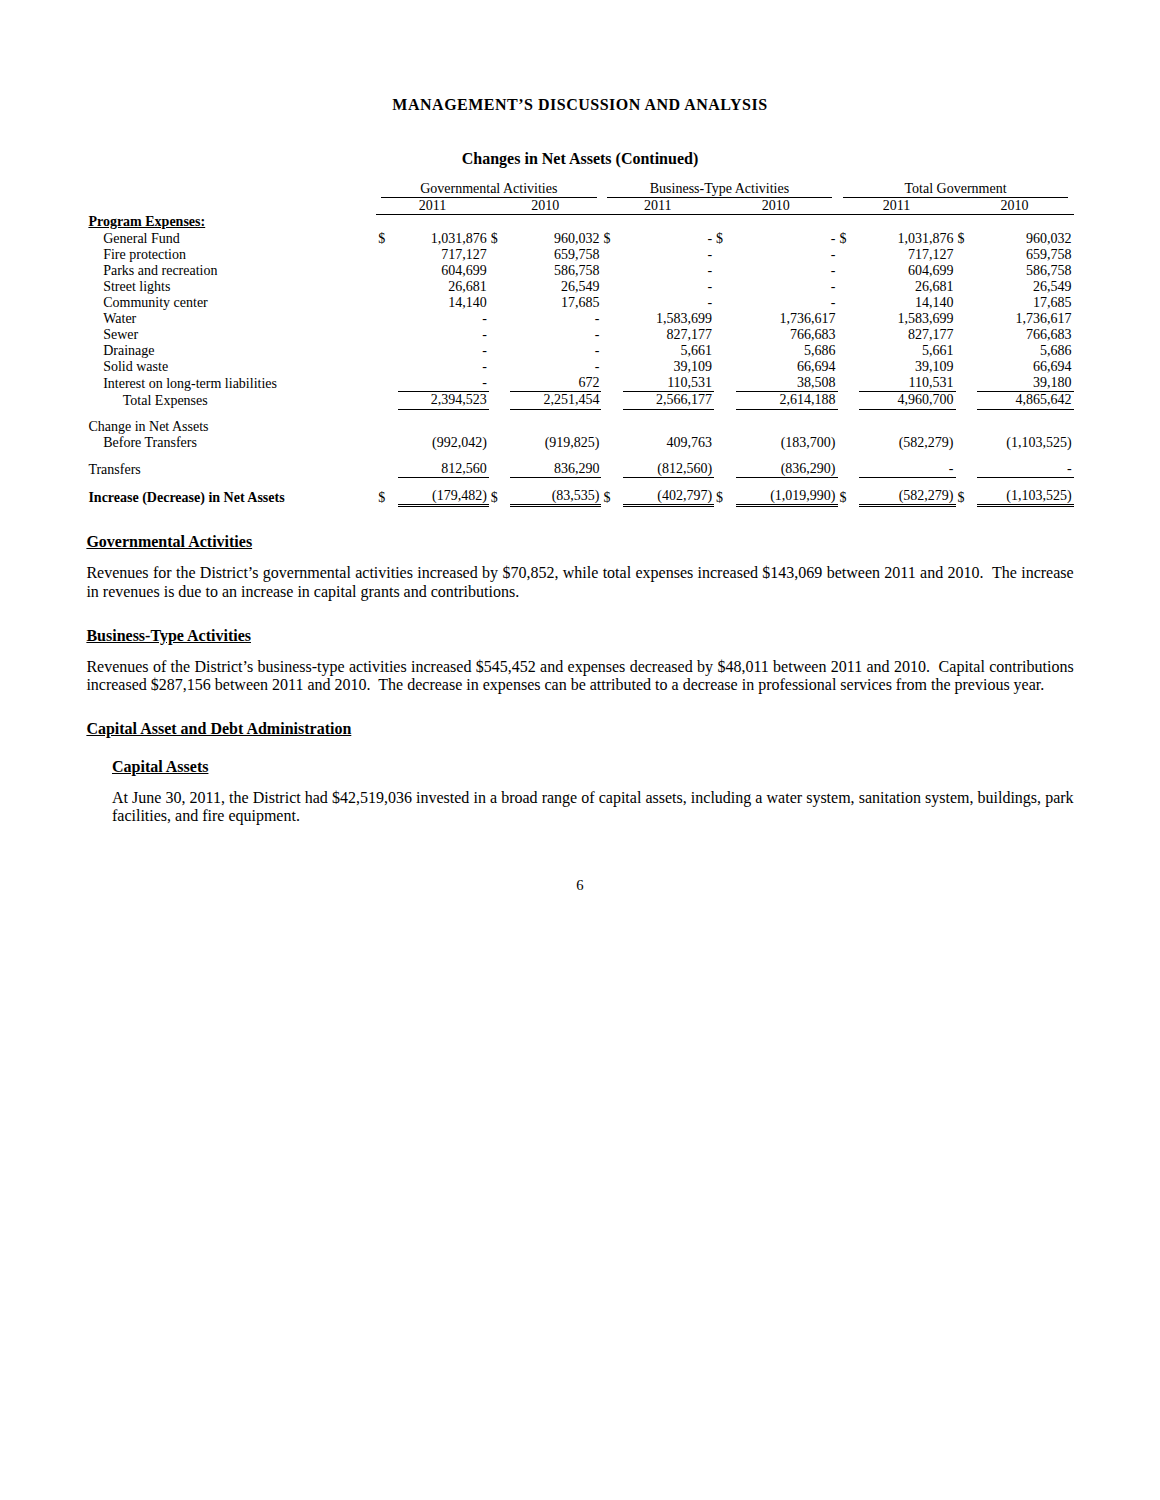MANAGEMENT’S DISCUSSION AND ANALYSIS
Changes in Net Assets (Continued)
| | Governmental Activities | Business-Type Activities | Total Government |
| | 2011 | 2010 | 2011 | 2010 | 2011 | 2010 |
| Program Expenses: | |
| General Fund | $ | 1,031,876 | $ | 960,032 | $ | - | $ | - | $ | 1,031,876 | $ | 960,032 |
| Fire protection | | 717,127 | | 659,758 | | - | | - | | 717,127 | | 659,758 |
| Parks and recreation | | 604,699 | | 586,758 | | - | | - | | 604,699 | | 586,758 |
| Street lights | | 26,681 | | 26,549 | | - | | - | | 26,681 | | 26,549 |
| Community center | | 14,140 | | 17,685 | | - | | - | | 14,140 | | 17,685 |
| Water | | - | | - | | 1,583,699 | | 1,736,617 | | 1,583,699 | | 1,736,617 |
| Sewer | | - | | - | | 827,177 | | 766,683 | | 827,177 | | 766,683 |
| Drainage | | - | | - | | 5,661 | | 5,686 | | 5,661 | | 5,686 |
| Solid waste | | - | | - | | 39,109 | | 66,694 | | 39,109 | | 66,694 |
| Interest on long-term liabilities | | - | | 672 | | 110,531 | | 38,508 | | 110,531 | | 39,180 |
| Total Expenses | | 2,394,523 | | 2,251,454 | | 2,566,177 | | 2,614,188 | | 4,960,700 | | 4,865,642 |
| Change in Net Assets | |
| Before Transfers | | (992,042) | | (919,825) | | 409,763 | | (183,700) | | (582,279) | | (1,103,525) |
| Transfers | | 812,560 | | 836,290 | | (812,560) | | (836,290) | | - | | - |
| Increase (Decrease) in Net Assets | $ | (179,482) | $ | (83,535) | $ | (402,797) | $ | (1,019,990) | $ | (582,279) | $ | (1,103,525) |
Governmental Activities
Revenues for the District’s governmental activities increased by $70,852, while total expenses increased $143,069 between 2011 and 2010. The increase in revenues is due to an increase in capital grants and contributions.
Business-Type Activities
Revenues of the District’s business-type activities increased $545,452 and expenses decreased by $48,011 between 2011 and 2010. Capital contributions increased $287,156 between 2011 and 2010. The decrease in expenses can be attributed to a decrease in professional services from the previous year.
Capital Asset and Debt Administration
Capital Assets
At June 30, 2011, the District had $42,519,036 invested in a broad range of capital assets, including a water system, sanitation system, buildings, park facilities, and fire equipment.
6